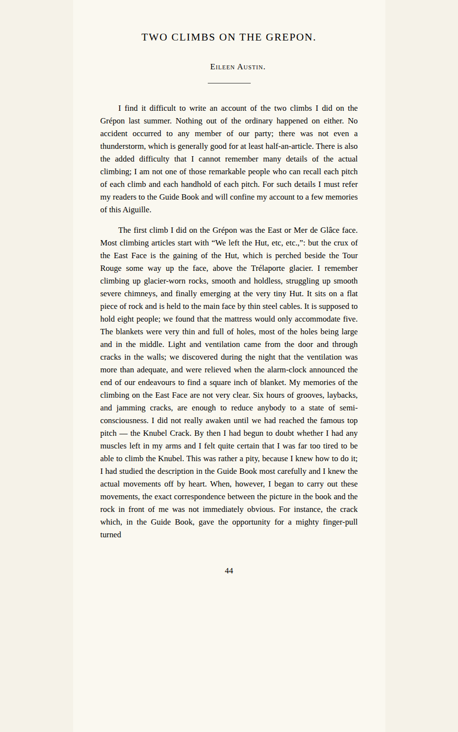Two Climbs on the Grepon.
Eileen Austin.
I find it difficult to write an account of the two climbs I did on the Grépon last summer. Nothing out of the ordinary happened on either. No accident occurred to any member of our party; there was not even a thunderstorm, which is generally good for at least half-an-article. There is also the added difficulty that I cannot remember many details of the actual climbing; I am not one of those remarkable people who can recall each pitch of each climb and each handhold of each pitch. For such details I must refer my readers to the Guide Book and will confine my account to a few memories of this Aiguille.
The first climb I did on the Grépon was the East or Mer de Glâce face. Most climbing articles start with “We left the Hut, etc, etc.,”: but the crux of the East Face is the gaining of the Hut, which is perched beside the Tour Rouge some way up the face, above the Trélaporte glacier. I remember climbing up glacier-worn rocks, smooth and holdless, struggling up smooth severe chimneys, and finally emerging at the very tiny Hut. It sits on a flat piece of rock and is held to the main face by thin steel cables. It is supposed to hold eight people; we found that the mattress would only accommodate five. The blankets were very thin and full of holes, most of the holes being large and in the middle. Light and ventilation came from the door and through cracks in the walls; we discovered during the night that the ventilation was more than adequate, and were relieved when the alarm-clock announced the end of our endeavours to find a square inch of blanket. My memories of the climbing on the East Face are not very clear. Six hours of grooves, laybacks, and jamming cracks, are enough to reduce anybody to a state of semi-consciousness. I did not really awaken until we had reached the famous top pitch — the Knubel Crack. By then I had begun to doubt whether I had any muscles left in my arms and I felt quite certain that I was far too tired to be able to climb the Knubel. This was rather a pity, because I knew how to do it; I had studied the description in the Guide Book most carefully and I knew the actual movements off by heart. When, however, I began to carry out these movements, the exact correspondence between the picture in the book and the rock in front of me was not immediately obvious. For instance, the crack which, in the Guide Book, gave the opportunity for a mighty finger-pull turned
44